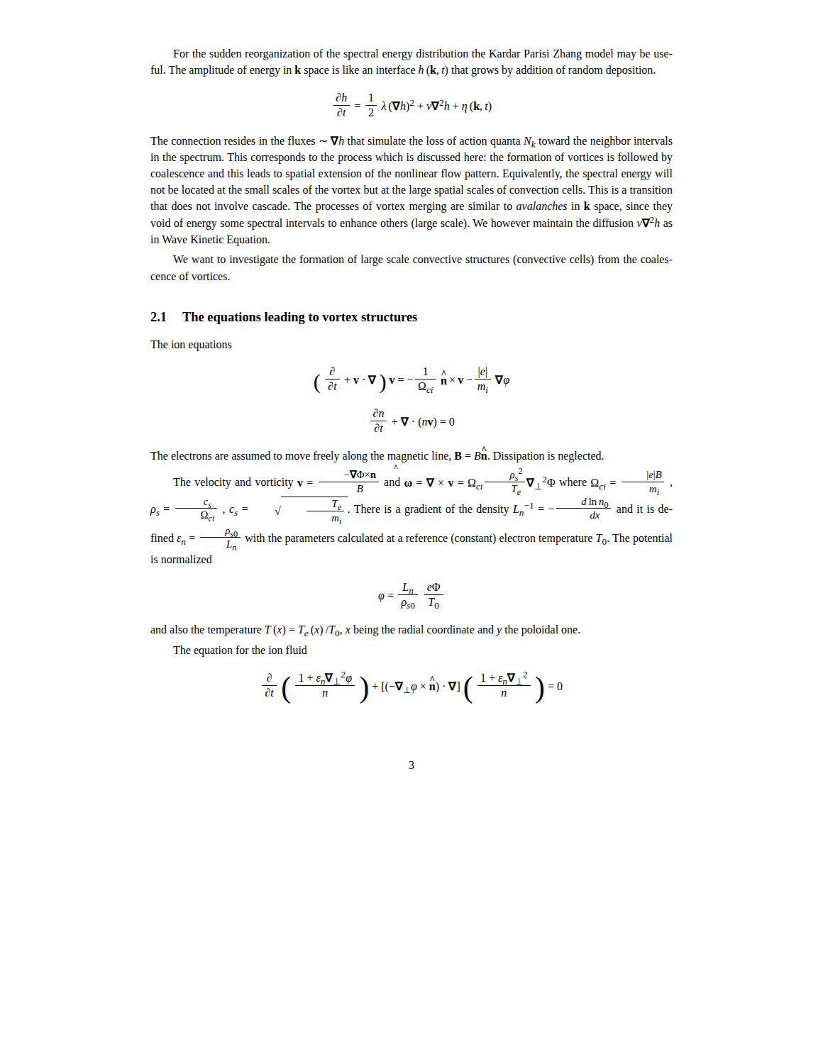For the sudden reorganization of the spectral energy distribution the Kardar Parisi Zhang model may be useful. The amplitude of energy in k space is like an interface h (k, t) that grows by addition of random deposition.
∂h∂t = 12 λ (∇h)2 + ν∇2h + η (k, t)
The connection resides in the fluxes ∼ ∇h that simulate the loss of action quanta Nk toward the neighbor intervals in the spectrum. This corresponds to the process which is discussed here: the formation of vortices is followed by coalescence and this leads to spatial extension of the nonlinear flow pattern. Equivalently, the spectral energy will not be located at the small scales of the vortex but at the large spatial scales of convection cells. This is a transition that does not involve cascade. The processes of vortex merging are similar to avalanches in k space, since they void of energy some spectral intervals to enhance others (large scale). We however maintain the diffusion ν∇2h as in Wave Kinetic Equation.
We want to investigate the formation of large scale convective structures (convective cells) from the coalescence of vortices.
2.1 The equations leading to vortex structures
The ion equations
( ∂∂t + v · ∇ ) v = −1 Ωci n × v −|e|mi ∇φ
∂n∂t + ∇ · (nv) = 0
The electrons are assumed to move freely along the magnetic line, B = Bn. Dissipation is neglected.
The velocity and vorticity v = −∇Φ×n B and ω = ∇ × v = Ωciρs2 Te∇⊥2Φ where Ωci = |e|B mi , ρs = cs Ωci , cs = √Te mi. There is a gradient of the density Ln−1 = −d ln n0 dx and it is defined εn = ρs0 Ln with the parameters calculated at a reference (constant) electron temperature T0. The potential is normalized
φ = Ln ρs0 e Φ T0
and also the temperature T (x) = Te (x) /T0, x being the radial coordinate and y the poloidal one.
The equation for the ion fluid
∂∂t ( 1 + εn∇⊥2φ n ) + [(−∇⊥φ × n) · ∇] ( 1 + εn∇⊥2 n ) = 0
3